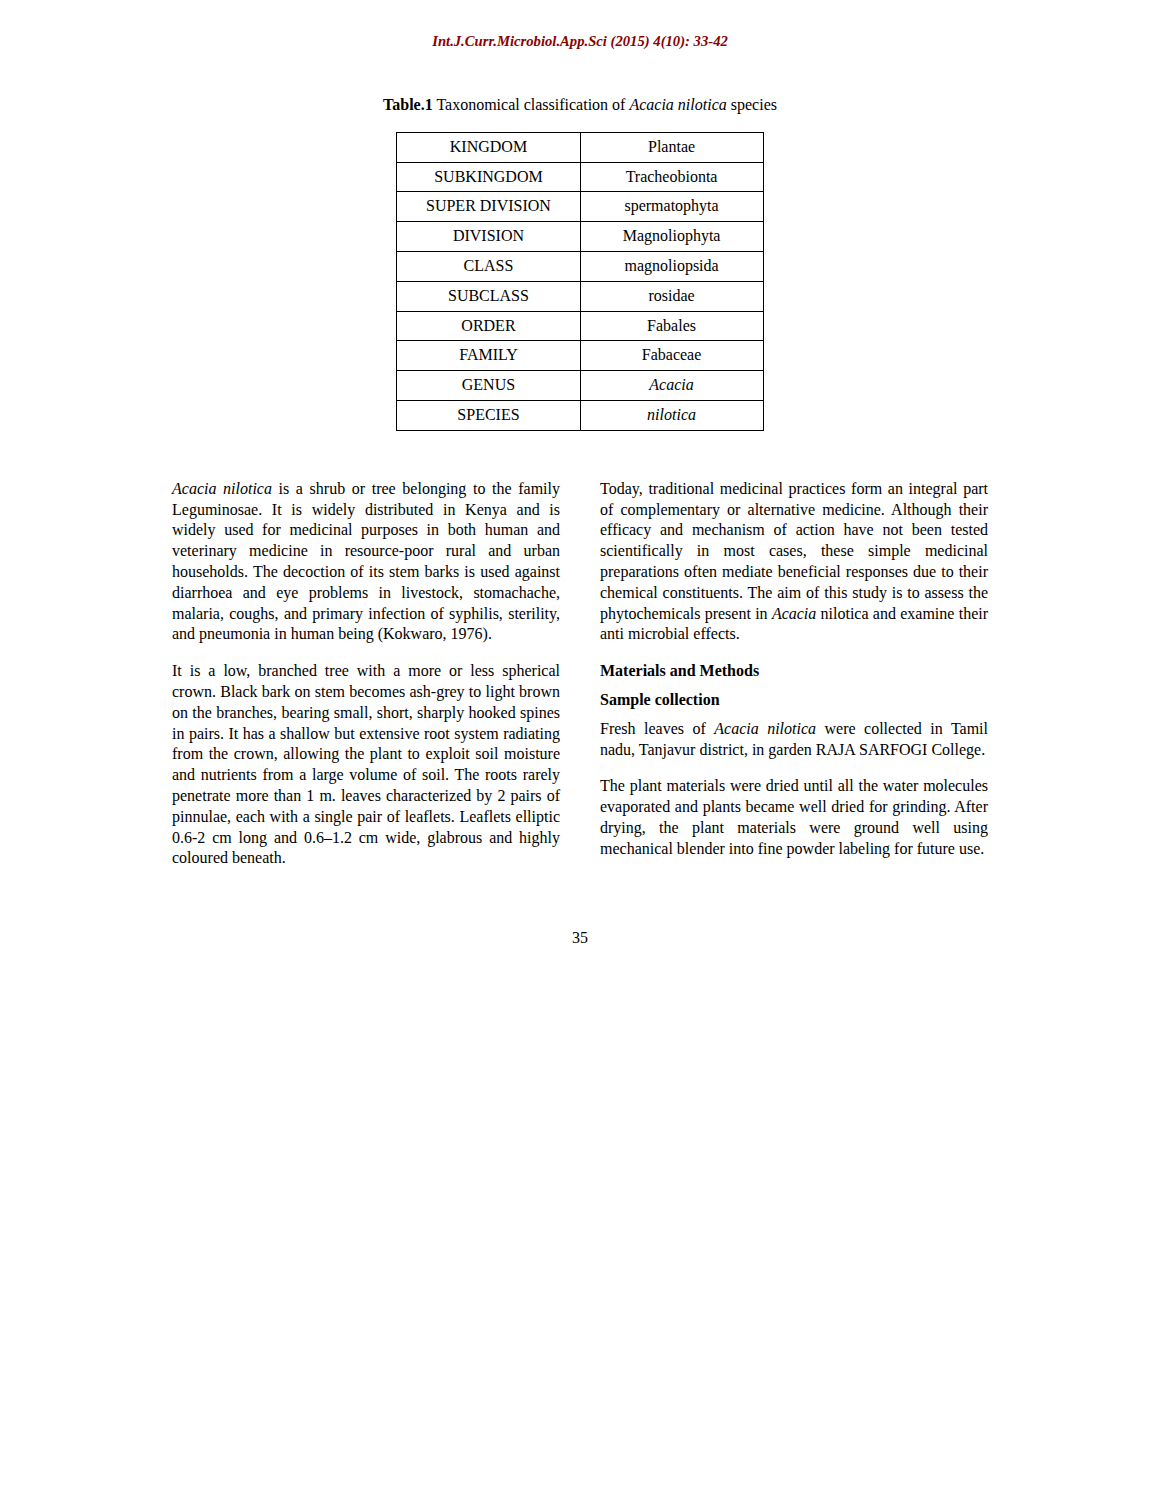Int.J.Curr.Microbiol.App.Sci (2015) 4(10): 33-42
Table.1 Taxonomical classification of Acacia nilotica species
| KINGDOM | Plantae |
| SUBKINGDOM | Tracheobionta |
| SUPER DIVISION | spermatophyta |
| DIVISION | Magnoliophyta |
| CLASS | magnoliopsida |
| SUBCLASS | rosidae |
| ORDER | Fabales |
| FAMILY | Fabaceae |
| GENUS | Acacia |
| SPECIES | nilotica |
Acacia nilotica is a shrub or tree belonging to the family Leguminosae. It is widely distributed in Kenya and is widely used for medicinal purposes in both human and veterinary medicine in resource-poor rural and urban households. The decoction of its stem barks is used against diarrhoea and eye problems in livestock, stomachache, malaria, coughs, and primary infection of syphilis, sterility, and pneumonia in human being (Kokwaro, 1976).
It is a low, branched tree with a more or less spherical crown. Black bark on stem becomes ash-grey to light brown on the branches, bearing small, short, sharply hooked spines in pairs. It has a shallow but extensive root system radiating from the crown, allowing the plant to exploit soil moisture and nutrients from a large volume of soil. The roots rarely penetrate more than 1 m. leaves characterized by 2 pairs of pinnulae, each with a single pair of leaflets. Leaflets elliptic 0.6-2 cm long and 0.6–1.2 cm wide, glabrous and highly coloured beneath.
Today, traditional medicinal practices form an integral part of complementary or alternative medicine. Although their efficacy and mechanism of action have not been tested scientifically in most cases, these simple medicinal preparations often mediate beneficial responses due to their chemical constituents. The aim of this study is to assess the phytochemicals present in Acacia nilotica and examine their anti microbial effects.
Materials and Methods
Sample collection
Fresh leaves of Acacia nilotica were collected in Tamil nadu, Tanjavur district, in garden RAJA SARFOGI College.
The plant materials were dried until all the water molecules evaporated and plants became well dried for grinding. After drying, the plant materials were ground well using mechanical blender into fine powder labeling for future use.
35